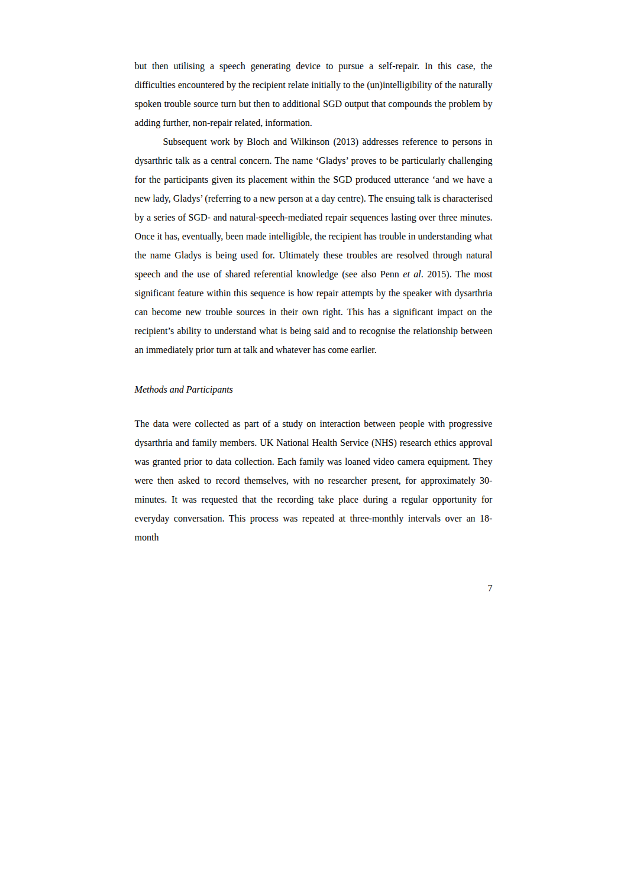but then utilising a speech generating device to pursue a self-repair. In this case, the difficulties encountered by the recipient relate initially to the (un)intelligibility of the naturally spoken trouble source turn but then to additional SGD output that compounds the problem by adding further, non-repair related, information.
Subsequent work by Bloch and Wilkinson (2013) addresses reference to persons in dysarthric talk as a central concern. The name ‘Gladys’ proves to be particularly challenging for the participants given its placement within the SGD produced utterance ‘and we have a new lady, Gladys’ (referring to a new person at a day centre). The ensuing talk is characterised by a series of SGD- and natural-speech-mediated repair sequences lasting over three minutes. Once it has, eventually, been made intelligible, the recipient has trouble in understanding what the name Gladys is being used for. Ultimately these troubles are resolved through natural speech and the use of shared referential knowledge (see also Penn et al. 2015). The most significant feature within this sequence is how repair attempts by the speaker with dysarthria can become new trouble sources in their own right. This has a significant impact on the recipient’s ability to understand what is being said and to recognise the relationship between an immediately prior turn at talk and whatever has come earlier.
Methods and Participants
The data were collected as part of a study on interaction between people with progressive dysarthria and family members. UK National Health Service (NHS) research ethics approval was granted prior to data collection. Each family was loaned video camera equipment. They were then asked to record themselves, with no researcher present, for approximately 30-minutes. It was requested that the recording take place during a regular opportunity for everyday conversation. This process was repeated at three-monthly intervals over an 18-month
7